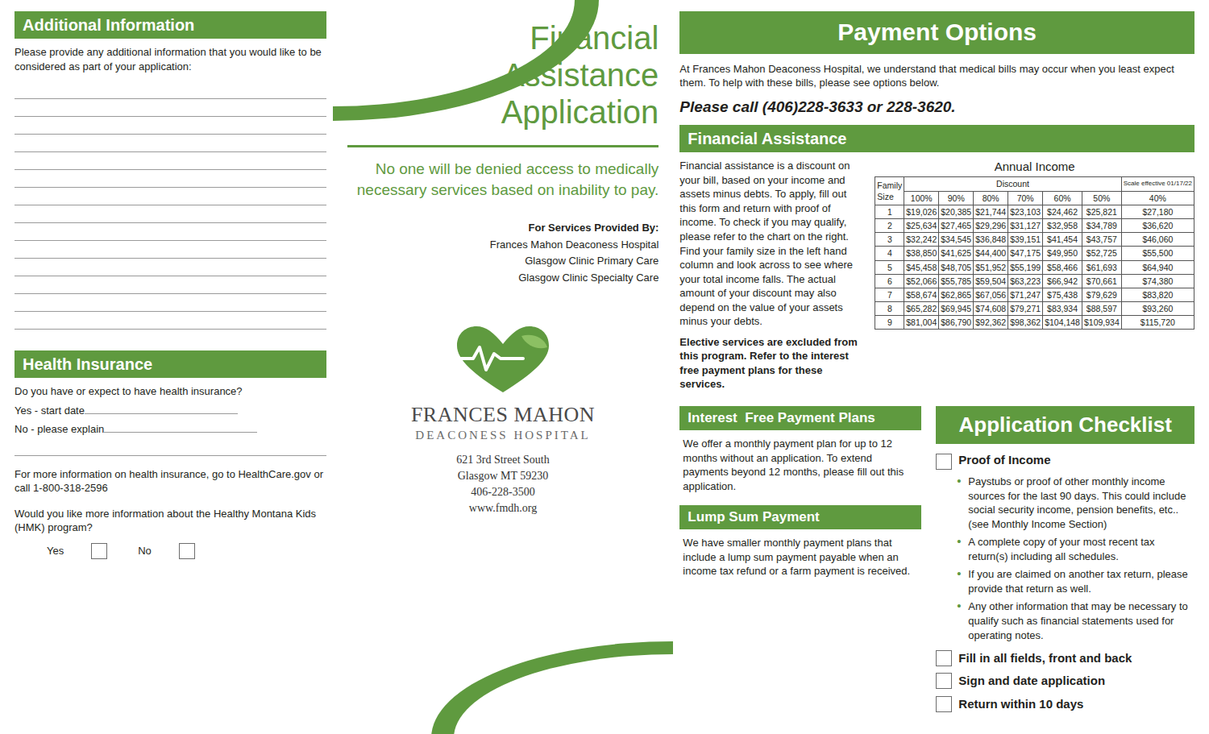Additional Information
Please provide any additional information that you would like to be considered as part of your application:
Health Insurance
Do you have or expect to have health insurance?
Yes - start date
No - please explain
For more information on health insurance, go to HealthCare.gov or call 1-800-318-2596
Would you like more information about the Healthy Montana Kids (HMK) program?
Yes No
Financial
Assistance
Application
No one will be denied access to medically necessary services based on inability to pay.
For Services Provided By:
Frances Mahon Deaconess Hospital
Glasgow Clinic Primary Care
Glasgow Clinic Specialty Care
FRANCES MAHON DEACONESS HOSPITAL
621 3rd Street South
Glasgow MT 59230
406-228-3500
www.fmdh.org
Payment Options
At Frances Mahon Deaconess Hospital, we understand that medical bills may occur when you least expect them. To help with these bills, please see options below.
Please call (406)228-3633 or 228-3620.
Financial Assistance
Financial assistance is a discount on your bill, based on your income and assets minus debts. To apply, fill out this form and return with proof of income. To check if you may qualify, please refer to the chart on the right. Find your family size in the left hand column and look across to see where your total income falls. The actual amount of your discount may also depend on the value of your assets minus your debts.
Elective services are excluded from this program. Refer to the interest free payment plans for these services.
Annual Income
| Family Size | Discount | Scale effective 01/17/22 |
| --- | --- | --- |
| 100% | 90% | 80% | 70% | 60% | 50% | 40% |
| 1 | $19,026 | $20,385 | $21,744 | $23,103 | $24,462 | $25,821 | $27,180 |
| 2 | $25,634 | $27,465 | $29,296 | $31,127 | $32,958 | $34,789 | $36,620 |
| 3 | $32,242 | $34,545 | $36,848 | $39,151 | $41,454 | $43,757 | $46,060 |
| 4 | $38,850 | $41,625 | $44,400 | $47,175 | $49,950 | $52,725 | $55,500 |
| 5 | $45,458 | $48,705 | $51,952 | $55,199 | $58,466 | $61,693 | $64,940 |
| 6 | $52,066 | $55,785 | $59,504 | $63,223 | $66,942 | $70,661 | $74,380 |
| 7 | $58,674 | $62,865 | $67,056 | $71,247 | $75,438 | $79,629 | $83,820 |
| 8 | $65,282 | $69,945 | $74,608 | $79,271 | $83,934 | $88,597 | $93,260 |
| 9 | $81,004 | $86,790 | $92,362 | $98,362 | $104,148 | $109,934 | $115,720 |
| 30% | $32,616 | $43,944 | $55,272 | $66,600 | $77,928 | $89,256 | $100,584 | $111,912 | $138,864 |
Interest Free Payment Plans
We offer a monthly payment plan for up to 12 months without an application. To extend payments beyond 12 months, please fill out this application.
Lump Sum Payment
We have smaller monthly payment plans that include a lump sum payment payable when an income tax refund or a farm payment is received.
Application Checklist
Proof of Income
Paystubs or proof of other monthly income sources for the last 90 days. This could include social security income, pension benefits, etc.. (see Monthly Income Section)
A complete copy of your most recent tax return(s) including all schedules.
If you are claimed on another tax return, please provide that return as well.
Any other information that may be necessary to qualify such as financial statements used for operating notes.
Fill in all fields, front and back
Sign and date application
Return within 10 days